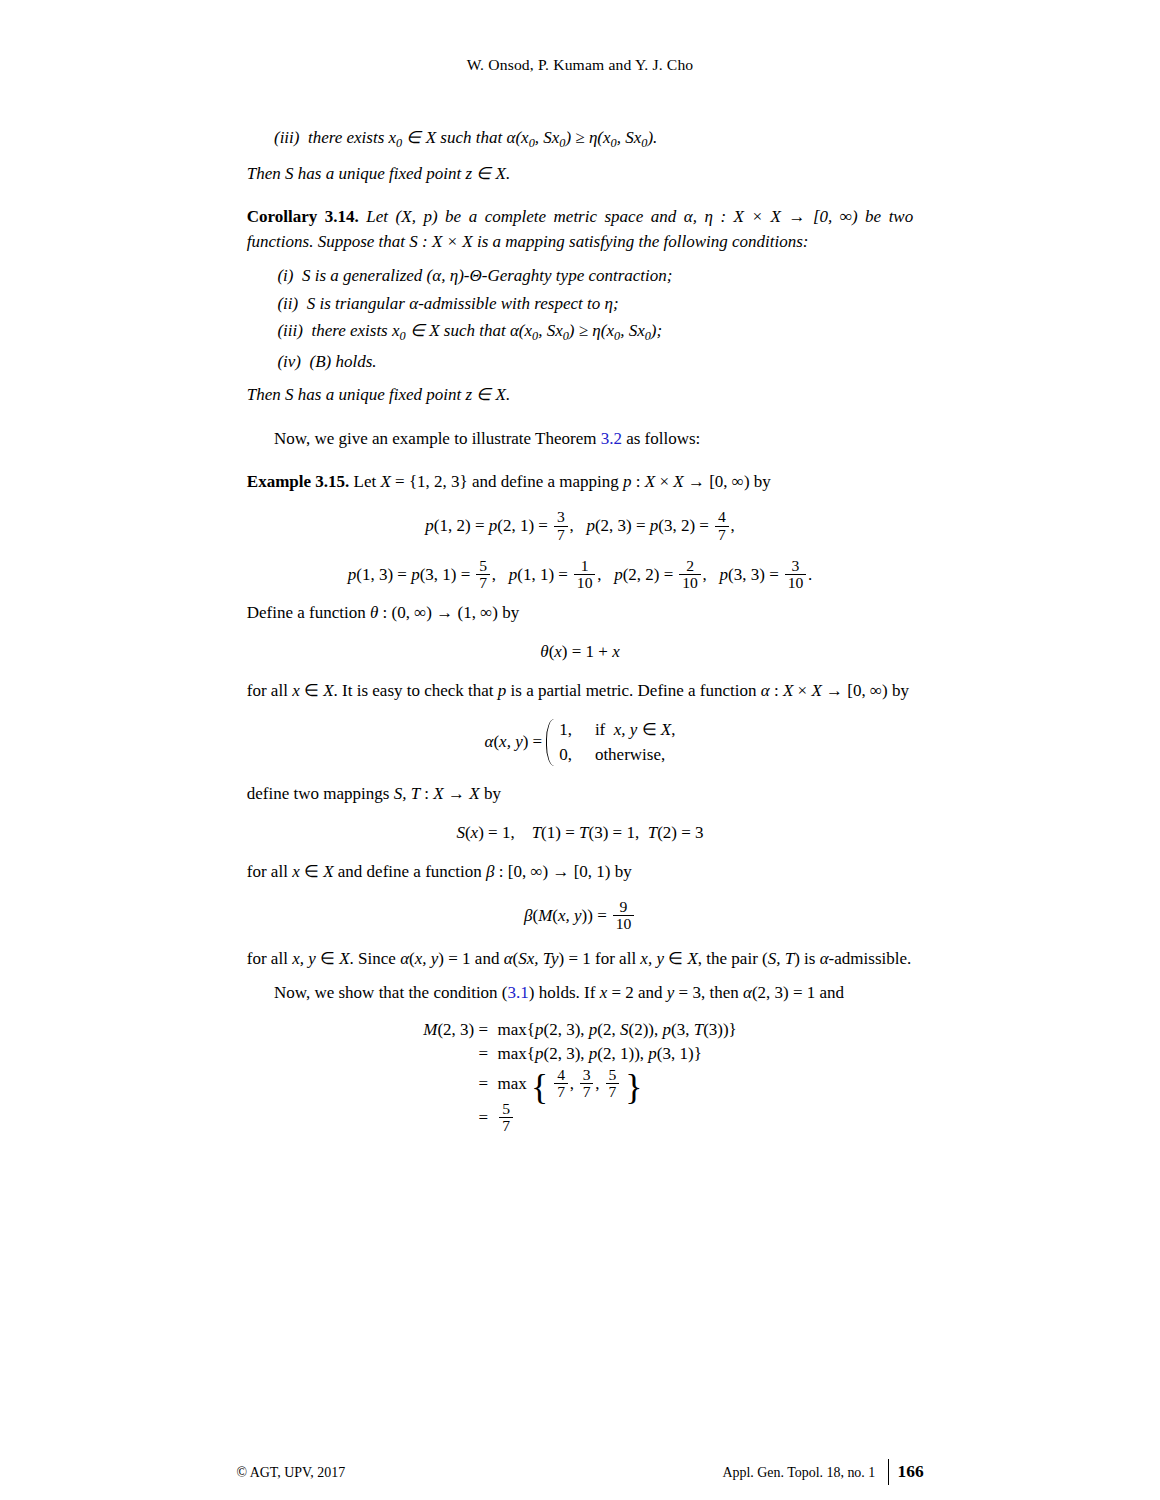W. Onsod, P. Kumam and Y. J. Cho
(iii) there exists x0 ∈ X such that α(x0, Sx0) ≥ η(x0, Sx0).
Then S has a unique fixed point z ∈ X.
Corollary 3.14. Let (X, p) be a complete metric space and α, η : X × X → [0, ∞) be two functions. Suppose that S : X × X is a mapping satisfying the following conditions:
(i) S is a generalized (α, η)-Θ-Geraghty type contraction;
(ii) S is triangular α-admissible with respect to η;
(iii) there exists x0 ∈ X such that α(x0, Sx0) ≥ η(x0, Sx0);
(iv) (B) holds.
Then S has a unique fixed point z ∈ X.
Now, we give an example to illustrate Theorem 3.2 as follows:
Example 3.15. Let X = {1, 2, 3} and define a mapping p : X × X → [0, ∞) by
p(1, 2) = p(2, 1) = 37, p(2, 3) = p(3, 2) = 47,
p(1, 3) = p(3, 1) = 57, p(1, 1) = 110, p(2, 2) = 210, p(3, 3) = 310.
Define a function θ : (0, ∞) → (1, ∞) by
θ(x) = 1 + x
for all x ∈ X. It is easy to check that p is a partial metric. Define a function α : X × X → [0, ∞) by
α(x, y) = 1, if x, y ∈ X, 0, otherwise,
define two mappings S, T : X → X by
S(x) = 1, T(1) = T(3) = 1, T(2) = 3
for all x ∈ X and define a function β : [0, ∞) → [0, 1) by
β(M(x, y)) = 910
for all x, y ∈ X. Since α(x, y) = 1 and α(Sx, Ty) = 1 for all x, y ∈ X, the pair (S, T) is α-admissible.
Now, we show that the condition (3.1) holds. If x = 2 and y = 3, then α(2, 3) = 1 and
M(2, 3) =
max{p(2, 3), p(2, S(2)), p(3, T(3))}
=
max{p(2, 3), p(2, 1)), p(3, 1)}
=
max { 47, 37, 57 }
=
57
© AGT, UPV, 2017
Appl. Gen. Topol. 18, no. 1 166